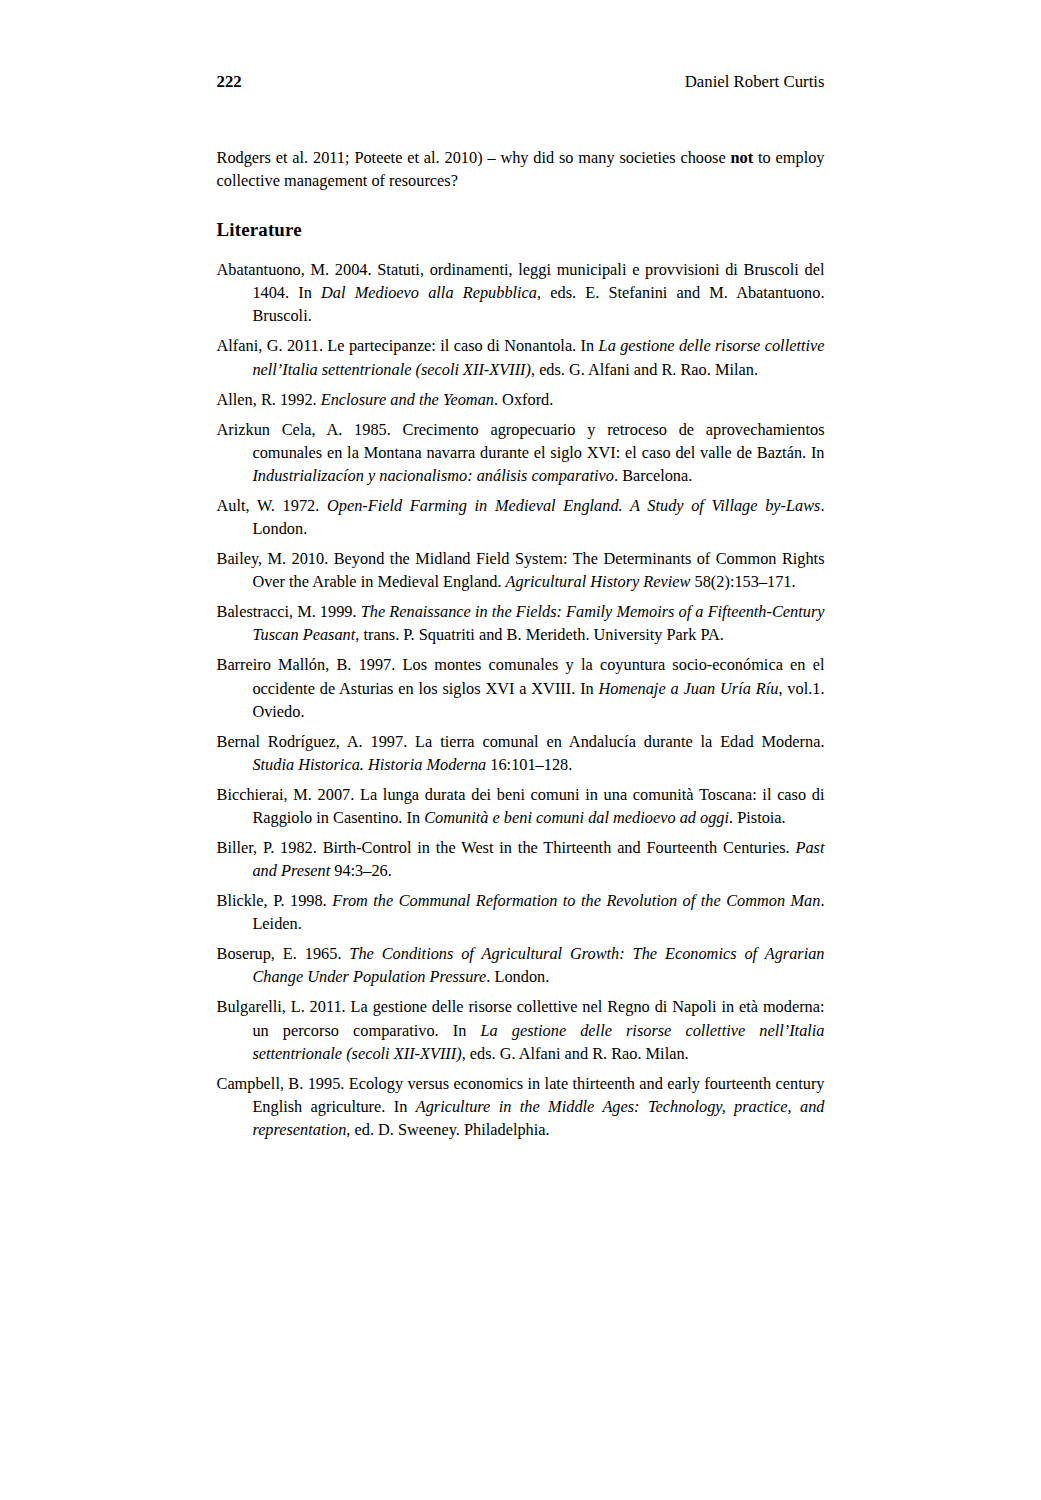222 Daniel Robert Curtis
Rodgers et al. 2011; Poteete et al. 2010) – why did so many societies choose not to employ collective management of resources?
Literature
Abatantuono, M. 2004. Statuti, ordinamenti, leggi municipali e provvisioni di Bruscoli del 1404. In Dal Medioevo alla Repubblica, eds. E. Stefanini and M. Abatantuono. Bruscoli.
Alfani, G. 2011. Le partecipanze: il caso di Nonantola. In La gestione delle risorse collettive nell’Italia settentrionale (secoli XII-XVIII), eds. G. Alfani and R. Rao. Milan.
Allen, R. 1992. Enclosure and the Yeoman. Oxford.
Arizkun Cela, A. 1985. Crecimento agropecuario y retroceso de aprovechamientos comunales en la Montana navarra durante el siglo XVI: el caso del valle de Baztán. In Industrializacíon y nacionalismo: análisis comparativo. Barcelona.
Ault, W. 1972. Open-Field Farming in Medieval England. A Study of Village by-Laws. London.
Bailey, M. 2010. Beyond the Midland Field System: The Determinants of Common Rights Over the Arable in Medieval England. Agricultural History Review 58(2):153–171.
Balestracci, M. 1999. The Renaissance in the Fields: Family Memoirs of a Fifteenth-Century Tuscan Peasant, trans. P. Squatriti and B. Merideth. University Park PA.
Barreiro Mallón, B. 1997. Los montes comunales y la coyuntura socio-económica en el occidente de Asturias en los siglos XVI a XVIII. In Homenaje a Juan Uría Ríu, vol.1. Oviedo.
Bernal Rodríguez, A. 1997. La tierra comunal en Andalucía durante la Edad Moderna. Studia Historica. Historia Moderna 16:101–128.
Bicchierai, M. 2007. La lunga durata dei beni comuni in una comunità Toscana: il caso di Raggiolo in Casentino. In Comunità e beni comuni dal medioevo ad oggi. Pistoia.
Biller, P. 1982. Birth-Control in the West in the Thirteenth and Fourteenth Centuries. Past and Present 94:3–26.
Blickle, P. 1998. From the Communal Reformation to the Revolution of the Common Man. Leiden.
Boserup, E. 1965. The Conditions of Agricultural Growth: The Economics of Agrarian Change Under Population Pressure. London.
Bulgarelli, L. 2011. La gestione delle risorse collettive nel Regno di Napoli in età moderna: un percorso comparativo. In La gestione delle risorse collettive nell’Italia settentrionale (secoli XII-XVIII), eds. G. Alfani and R. Rao. Milan.
Campbell, B. 1995. Ecology versus economics in late thirteenth and early fourteenth century English agriculture. In Agriculture in the Middle Ages: Technology, practice, and representation, ed. D. Sweeney. Philadelphia.